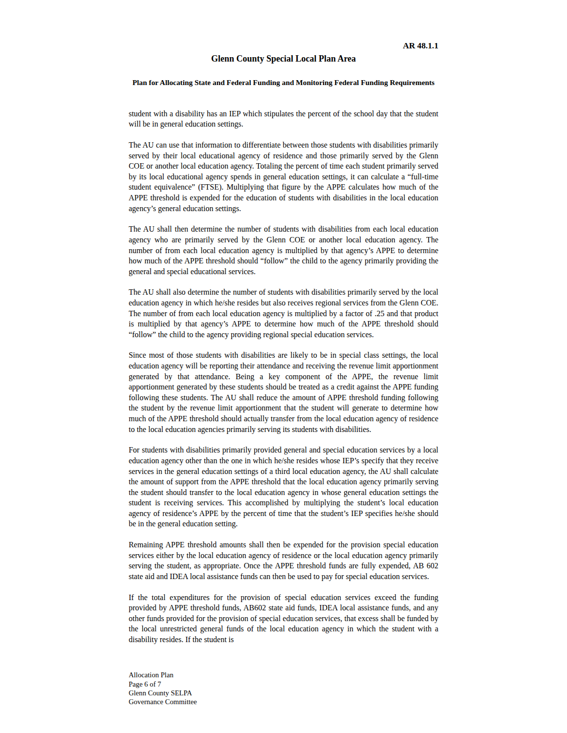AR 48.1.1
Glenn County Special Local Plan Area
Plan for Allocating State and Federal Funding and Monitoring Federal Funding Requirements
student with a disability has an IEP which stipulates the percent of the school day that the student will be in general education settings.
The AU can use that information to differentiate between those students with disabilities primarily served by their local educational agency of residence and those primarily served by the Glenn COE or another local education agency. Totaling the percent of time each student primarily served by its local educational agency spends in general education settings, it can calculate a “full-time student equivalence” (FTSE). Multiplying that figure by the APPE calculates how much of the APPE threshold is expended for the education of students with disabilities in the local education agency’s general education settings.
The AU shall then determine the number of students with disabilities from each local education agency who are primarily served by the Glenn COE or another local education agency. The number of from each local education agency is multiplied by that agency’s APPE to determine how much of the APPE threshold should “follow” the child to the agency primarily providing the general and special educational services.
The AU shall also determine the number of students with disabilities primarily served by the local education agency in which he/she resides but also receives regional services from the Glenn COE. The number of from each local education agency is multiplied by a factor of .25 and that product is multiplied by that agency’s APPE to determine how much of the APPE threshold should “follow” the child to the agency providing regional special education services.
Since most of those students with disabilities are likely to be in special class settings, the local education agency will be reporting their attendance and receiving the revenue limit apportionment generated by that attendance. Being a key component of the APPE, the revenue limit apportionment generated by these students should be treated as a credit against the APPE funding following these students. The AU shall reduce the amount of APPE threshold funding following the student by the revenue limit apportionment that the student will generate to determine how much of the APPE threshold should actually transfer from the local education agency of residence to the local education agencies primarily serving its students with disabilities.
For students with disabilities primarily provided general and special education services by a local education agency other than the one in which he/she resides whose IEP’s specify that they receive services in the general education settings of a third local education agency, the AU shall calculate the amount of support from the APPE threshold that the local education agency primarily serving the student should transfer to the local education agency in whose general education settings the student is receiving services. This accomplished by multiplying the student’s local education agency of residence’s APPE by the percent of time that the student’s IEP specifies he/she should be in the general education setting.
Remaining APPE threshold amounts shall then be expended for the provision special education services either by the local education agency of residence or the local education agency primarily serving the student, as appropriate. Once the APPE threshold funds are fully expended, AB 602 state aid and IDEA local assistance funds can then be used to pay for special education services.
If the total expenditures for the provision of special education services exceed the funding provided by APPE threshold funds, AB602 state aid funds, IDEA local assistance funds, and any other funds provided for the provision of special education services, that excess shall be funded by the local unrestricted general funds of the local education agency in which the student with a disability resides. If the student is
Allocation Plan
Page 6 of 7
Glenn County SELPA
Governance Committee